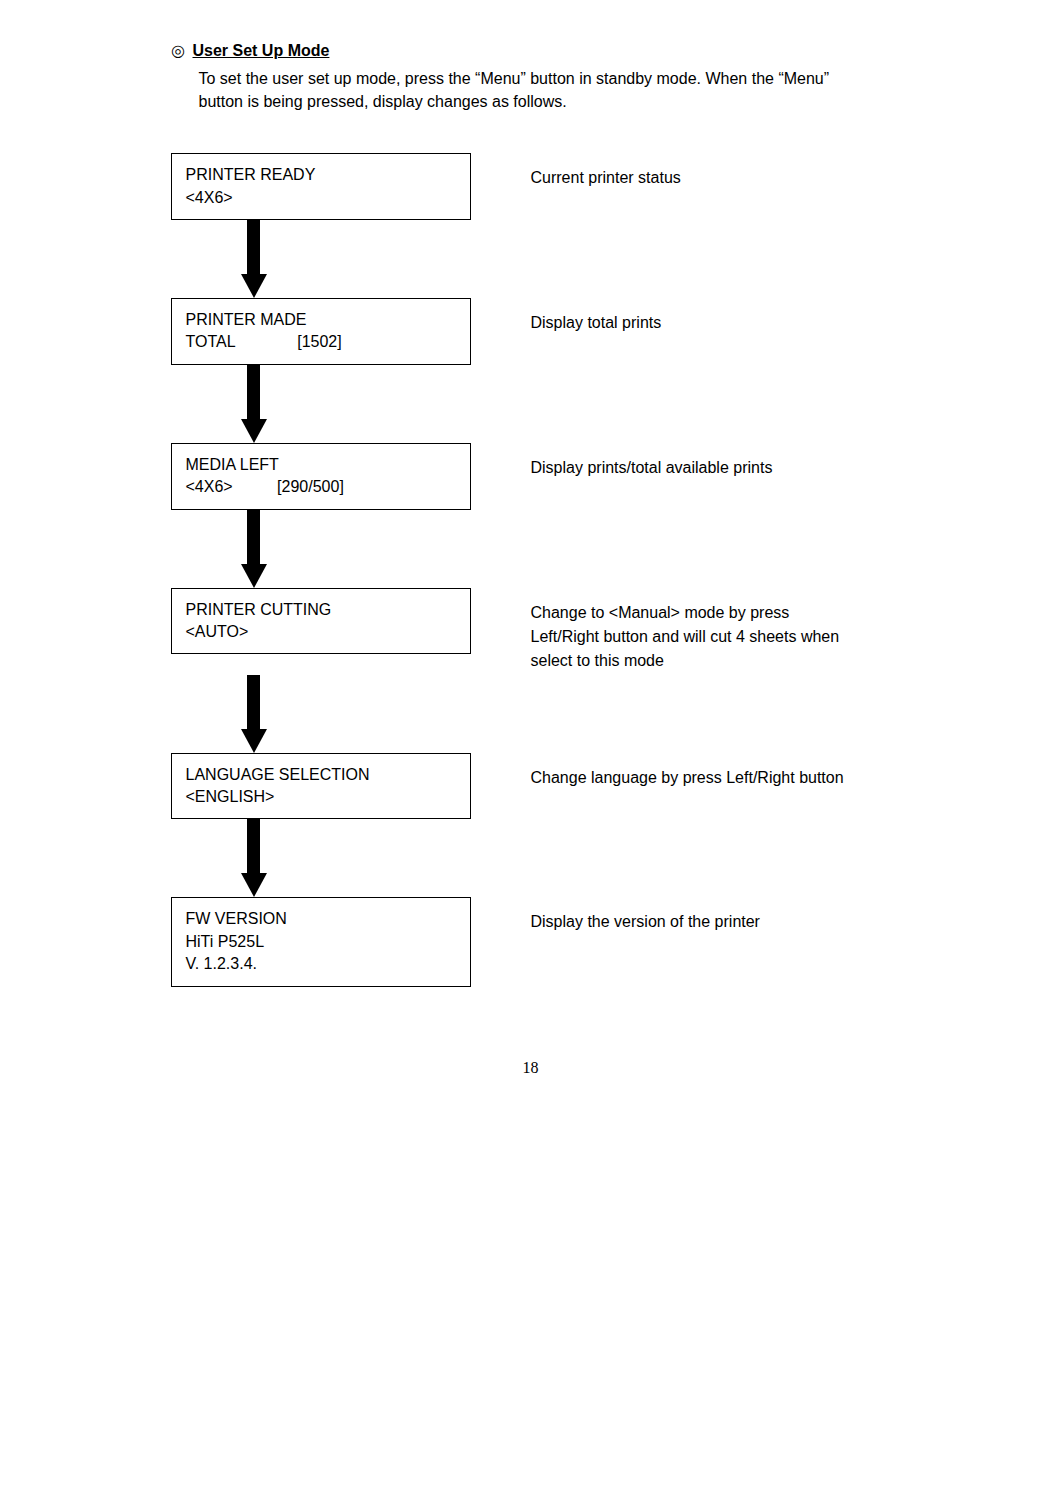◎User Set Up Mode
To set the user set up mode, press the “Menu” button in standby mode. When the “Menu” button is being pressed, display changes as follows.
PRINTER READY
<4X6>
Current printer status
PRINTER MADE
TOTAL [1502]
Display total prints
MEDIA LEFT
<4X6> [290/500]
Display prints/total available prints
PRINTER CUTTING
<AUTO>
Change to <Manual> mode by press
Left/Right button and will cut 4 sheets when
select to this mode
LANGUAGE SELECTION
<ENGLISH>
Change language by press Left/Right button
FW VERSION
HiTi P525L
V. 1.2.3.4.
Display the version of the printer
18